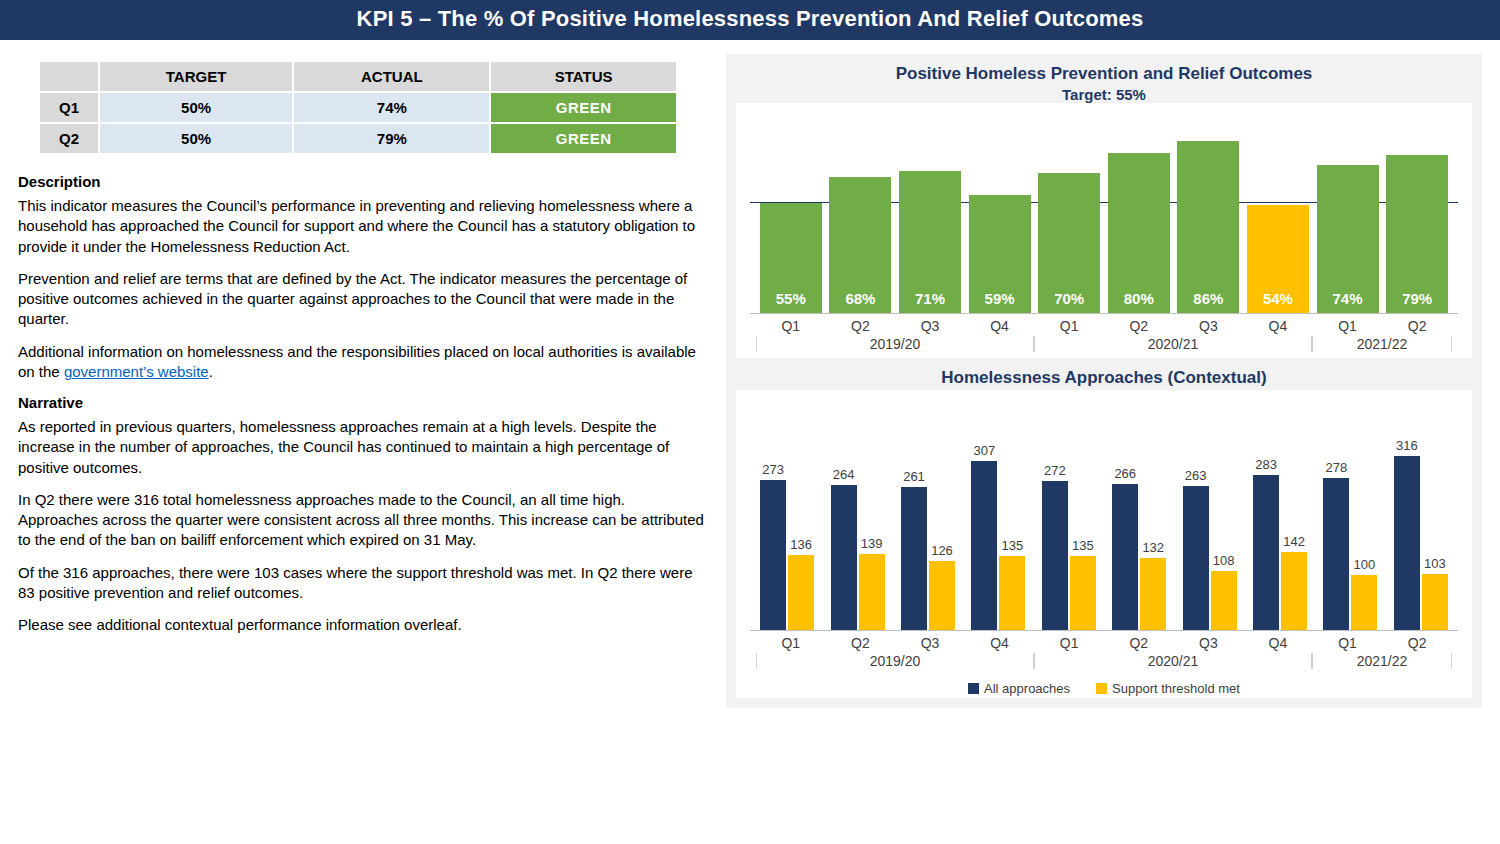KPI 5 – The % Of Positive Homelessness Prevention And Relief Outcomes
| | TARGET | ACTUAL | STATUS |
| --- | --- | --- | --- |
| Q1 | 50% | 74% | GREEN |
| Q2 | 50% | 79% | GREEN |
Description
This indicator measures the Council’s performance in preventing and relieving homelessness where a household has approached the Council for support and where the Council has a statutory obligation to provide it under the Homelessness Reduction Act.
Prevention and relief are terms that are defined by the Act. The indicator measures the percentage of positive outcomes achieved in the quarter against approaches to the Council that were made in the quarter.
Additional information on homelessness and the responsibilities placed on local authorities is available on the government’s website.
Narrative
As reported in previous quarters, homelessness approaches remain at a high levels. Despite the increase in the number of approaches, the Council has continued to maintain a high percentage of positive outcomes.
In Q2 there were 316 total homelessness approaches made to the Council, an all time high. Approaches across the quarter were consistent across all three months. This increase can be attributed to the end of the ban on bailiff enforcement which expired on 31 May.
Of the 316 approaches, there were 103 cases where the support threshold was met. In Q2 there were 83 positive prevention and relief outcomes.
Please see additional contextual performance information overleaf.
Positive Homeless Prevention and Relief Outcomes
Target: 55%
55%
68%
71%
59%
70%
80%
86%
54%
74%
79%
Q1
Q2
Q3
Q4
Q1
Q2
Q3
Q4
Q1
Q2
2019/20
2020/21
2021/22
Homelessness Approaches (Contextual)
273
136
264
139
261
126
307
135
272
135
266
132
263
108
283
142
278
100
316
103
Q1
Q2
Q3
Q4
Q1
Q2
Q3
Q4
Q1
Q2
2019/20
2020/21
2021/22
All approaches
Support threshold met